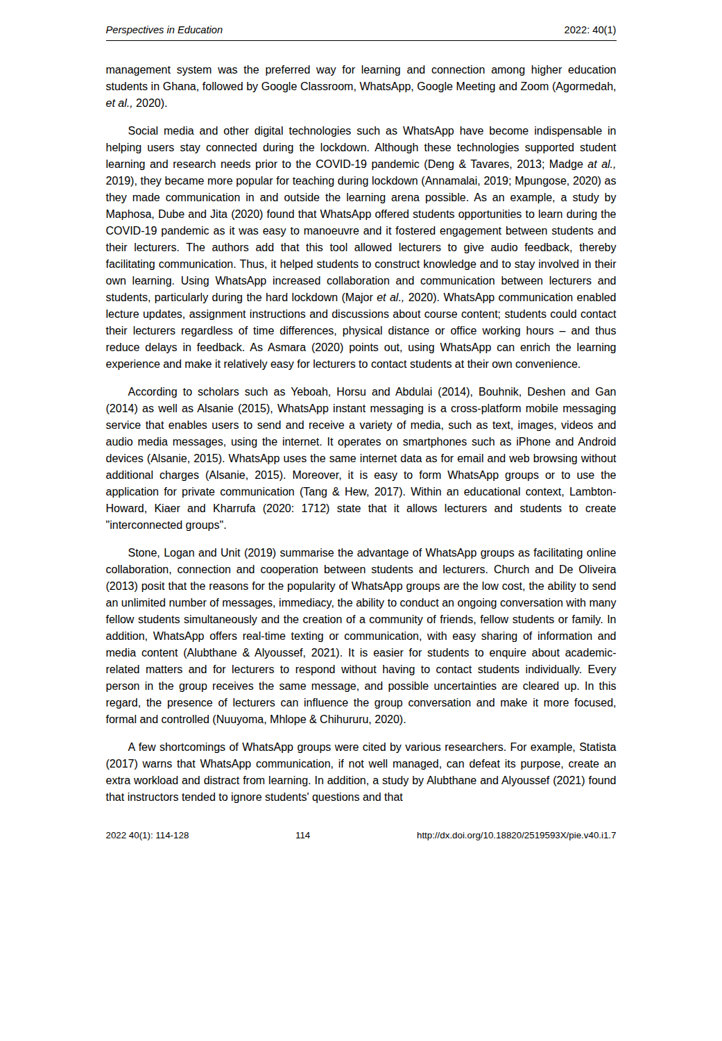Perspectives in Education 2022: 40(1)
management system was the preferred way for learning and connection among higher education students in Ghana, followed by Google Classroom, WhatsApp, Google Meeting and Zoom (Agormedah, et al., 2020).
Social media and other digital technologies such as WhatsApp have become indispensable in helping users stay connected during the lockdown. Although these technologies supported student learning and research needs prior to the COVID-19 pandemic (Deng & Tavares, 2013; Madge at al., 2019), they became more popular for teaching during lockdown (Annamalai, 2019; Mpungose, 2020) as they made communication in and outside the learning arena possible. As an example, a study by Maphosa, Dube and Jita (2020) found that WhatsApp offered students opportunities to learn during the COVID-19 pandemic as it was easy to manoeuvre and it fostered engagement between students and their lecturers. The authors add that this tool allowed lecturers to give audio feedback, thereby facilitating communication. Thus, it helped students to construct knowledge and to stay involved in their own learning. Using WhatsApp increased collaboration and communication between lecturers and students, particularly during the hard lockdown (Major et al., 2020). WhatsApp communication enabled lecture updates, assignment instructions and discussions about course content; students could contact their lecturers regardless of time differences, physical distance or office working hours – and thus reduce delays in feedback. As Asmara (2020) points out, using WhatsApp can enrich the learning experience and make it relatively easy for lecturers to contact students at their own convenience.
According to scholars such as Yeboah, Horsu and Abdulai (2014), Bouhnik, Deshen and Gan (2014) as well as Alsanie (2015), WhatsApp instant messaging is a cross-platform mobile messaging service that enables users to send and receive a variety of media, such as text, images, videos and audio media messages, using the internet. It operates on smartphones such as iPhone and Android devices (Alsanie, 2015). WhatsApp uses the same internet data as for email and web browsing without additional charges (Alsanie, 2015). Moreover, it is easy to form WhatsApp groups or to use the application for private communication (Tang & Hew, 2017). Within an educational context, Lambton-Howard, Kiaer and Kharrufa (2020: 1712) state that it allows lecturers and students to create "interconnected groups".
Stone, Logan and Unit (2019) summarise the advantage of WhatsApp groups as facilitating online collaboration, connection and cooperation between students and lecturers. Church and De Oliveira (2013) posit that the reasons for the popularity of WhatsApp groups are the low cost, the ability to send an unlimited number of messages, immediacy, the ability to conduct an ongoing conversation with many fellow students simultaneously and the creation of a community of friends, fellow students or family. In addition, WhatsApp offers real-time texting or communication, with easy sharing of information and media content (Alubthane & Alyoussef, 2021). It is easier for students to enquire about academic-related matters and for lecturers to respond without having to contact students individually. Every person in the group receives the same message, and possible uncertainties are cleared up. In this regard, the presence of lecturers can influence the group conversation and make it more focused, formal and controlled (Nuuyoma, Mhlope & Chihururu, 2020).
A few shortcomings of WhatsApp groups were cited by various researchers. For example, Statista (2017) warns that WhatsApp communication, if not well managed, can defeat its purpose, create an extra workload and distract from learning. In addition, a study by Alubthane and Alyoussef (2021) found that instructors tended to ignore students' questions and that
2022 40(1): 114-128 114 http://dx.doi.org/10.18820/2519593X/pie.v40.i1.7